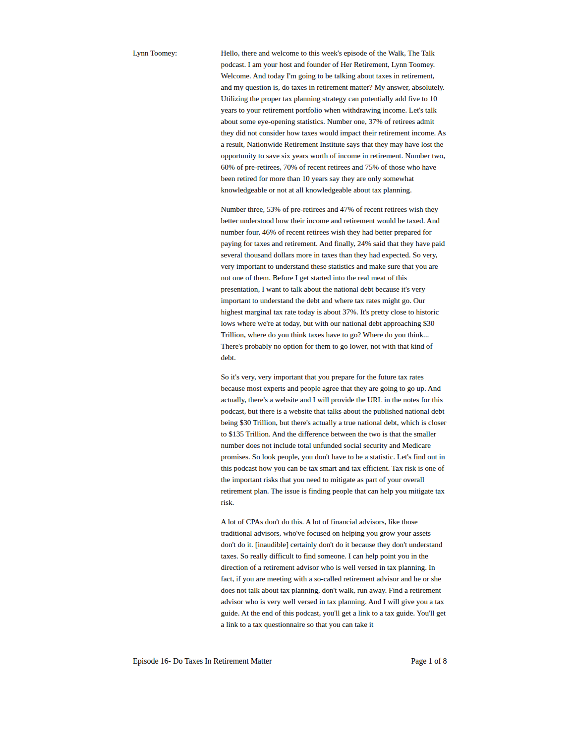Lynn Toomey:
Hello, there and welcome to this week's episode of the Walk, The Talk podcast. I am your host and founder of Her Retirement, Lynn Toomey. Welcome. And today I'm going to be talking about taxes in retirement, and my question is, do taxes in retirement matter? My answer, absolutely. Utilizing the proper tax planning strategy can potentially add five to 10 years to your retirement portfolio when withdrawing income. Let's talk about some eye-opening statistics. Number one, 37% of retirees admit they did not consider how taxes would impact their retirement income. As a result, Nationwide Retirement Institute says that they may have lost the opportunity to save six years worth of income in retirement. Number two, 60% of pre-retirees, 70% of recent retirees and 75% of those who have been retired for more than 10 years say they are only somewhat knowledgeable or not at all knowledgeable about tax planning.
Number three, 53% of pre-retirees and 47% of recent retirees wish they better understood how their income and retirement would be taxed. And number four, 46% of recent retirees wish they had better prepared for paying for taxes and retirement. And finally, 24% said that they have paid several thousand dollars more in taxes than they had expected. So very, very important to understand these statistics and make sure that you are not one of them. Before I get started into the real meat of this presentation, I want to talk about the national debt because it's very important to understand the debt and where tax rates might go. Our highest marginal tax rate today is about 37%. It's pretty close to historic lows where we're at today, but with our national debt approaching $30 Trillion, where do you think taxes have to go? Where do you think... There's probably no option for them to go lower, not with that kind of debt.
So it's very, very important that you prepare for the future tax rates because most experts and people agree that they are going to go up. And actually, there's a website and I will provide the URL in the notes for this podcast, but there is a website that talks about the published national debt being $30 Trillion, but there's actually a true national debt, which is closer to $135 Trillion. And the difference between the two is that the smaller number does not include total unfunded social security and Medicare promises. So look people, you don't have to be a statistic. Let's find out in this podcast how you can be tax smart and tax efficient. Tax risk is one of the important risks that you need to mitigate as part of your overall retirement plan. The issue is finding people that can help you mitigate tax risk.
A lot of CPAs don't do this. A lot of financial advisors, like those traditional advisors, who've focused on helping you grow your assets don't do it. [inaudible] certainly don't do it because they don't understand taxes. So really difficult to find someone. I can help point you in the direction of a retirement advisor who is well versed in tax planning. In fact, if you are meeting with a so-called retirement advisor and he or she does not talk about tax planning, don't walk, run away. Find a retirement advisor who is very well versed in tax planning. And I will give you a tax guide. At the end of this podcast, you'll get a link to a tax guide. You'll get a link to a tax questionnaire so that you can take it
Episode 16- Do Taxes In Retirement Matter
Page 1 of 8